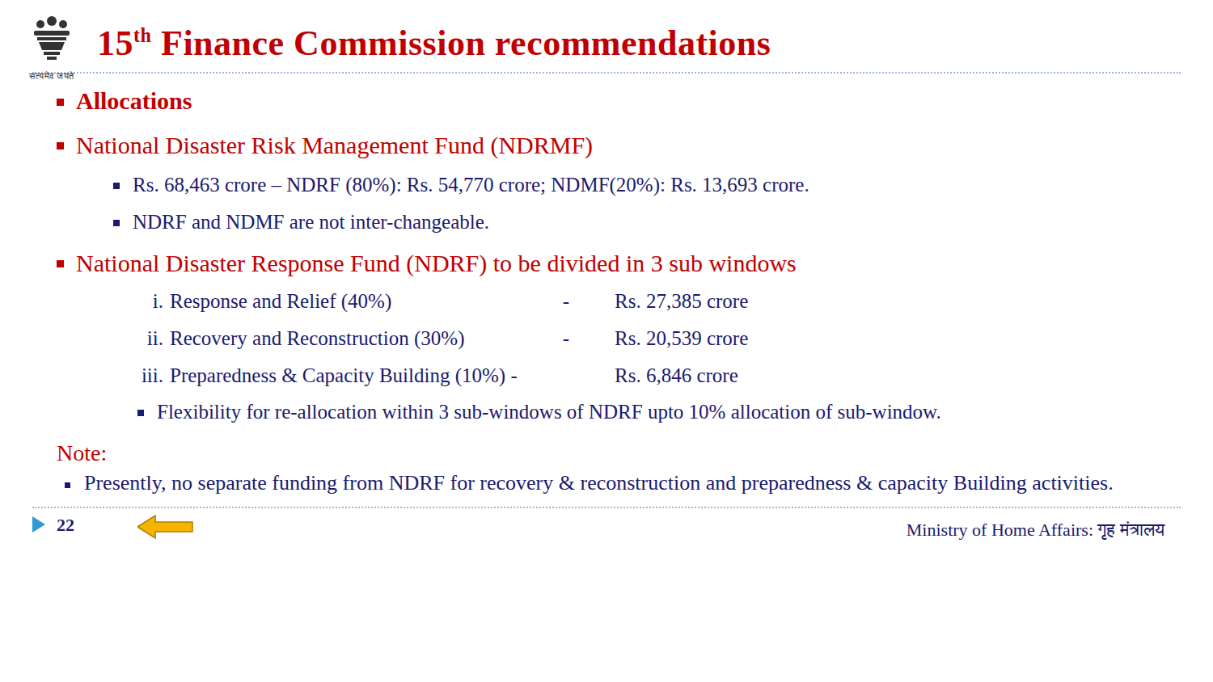सत्यमेव जयते
15th Finance Commission recommendations
Allocations
National Disaster Risk Management Fund (NDRMF)
Rs. 68,463 crore – NDRF (80%): Rs. 54,770 crore; NDMF(20%): Rs. 13,693 crore.
NDRF and NDMF are not inter-changeable.
National Disaster Response Fund (NDRF) to be divided in 3 sub windows
Response and Relief (40%)-Rs. 27,385 crore
Recovery and Reconstruction (30%)-Rs. 20,539 crore
Preparedness & Capacity Building (10%) - Rs. 6,846 crore
Flexibility for re-allocation within 3 sub-windows of NDRF upto 10% allocation of sub-window.
Note:
Presently, no separate funding from NDRF for recovery & reconstruction and preparedness & capacity Building activities.
22
Ministry of Home Affairs: गृह मंत्रालय